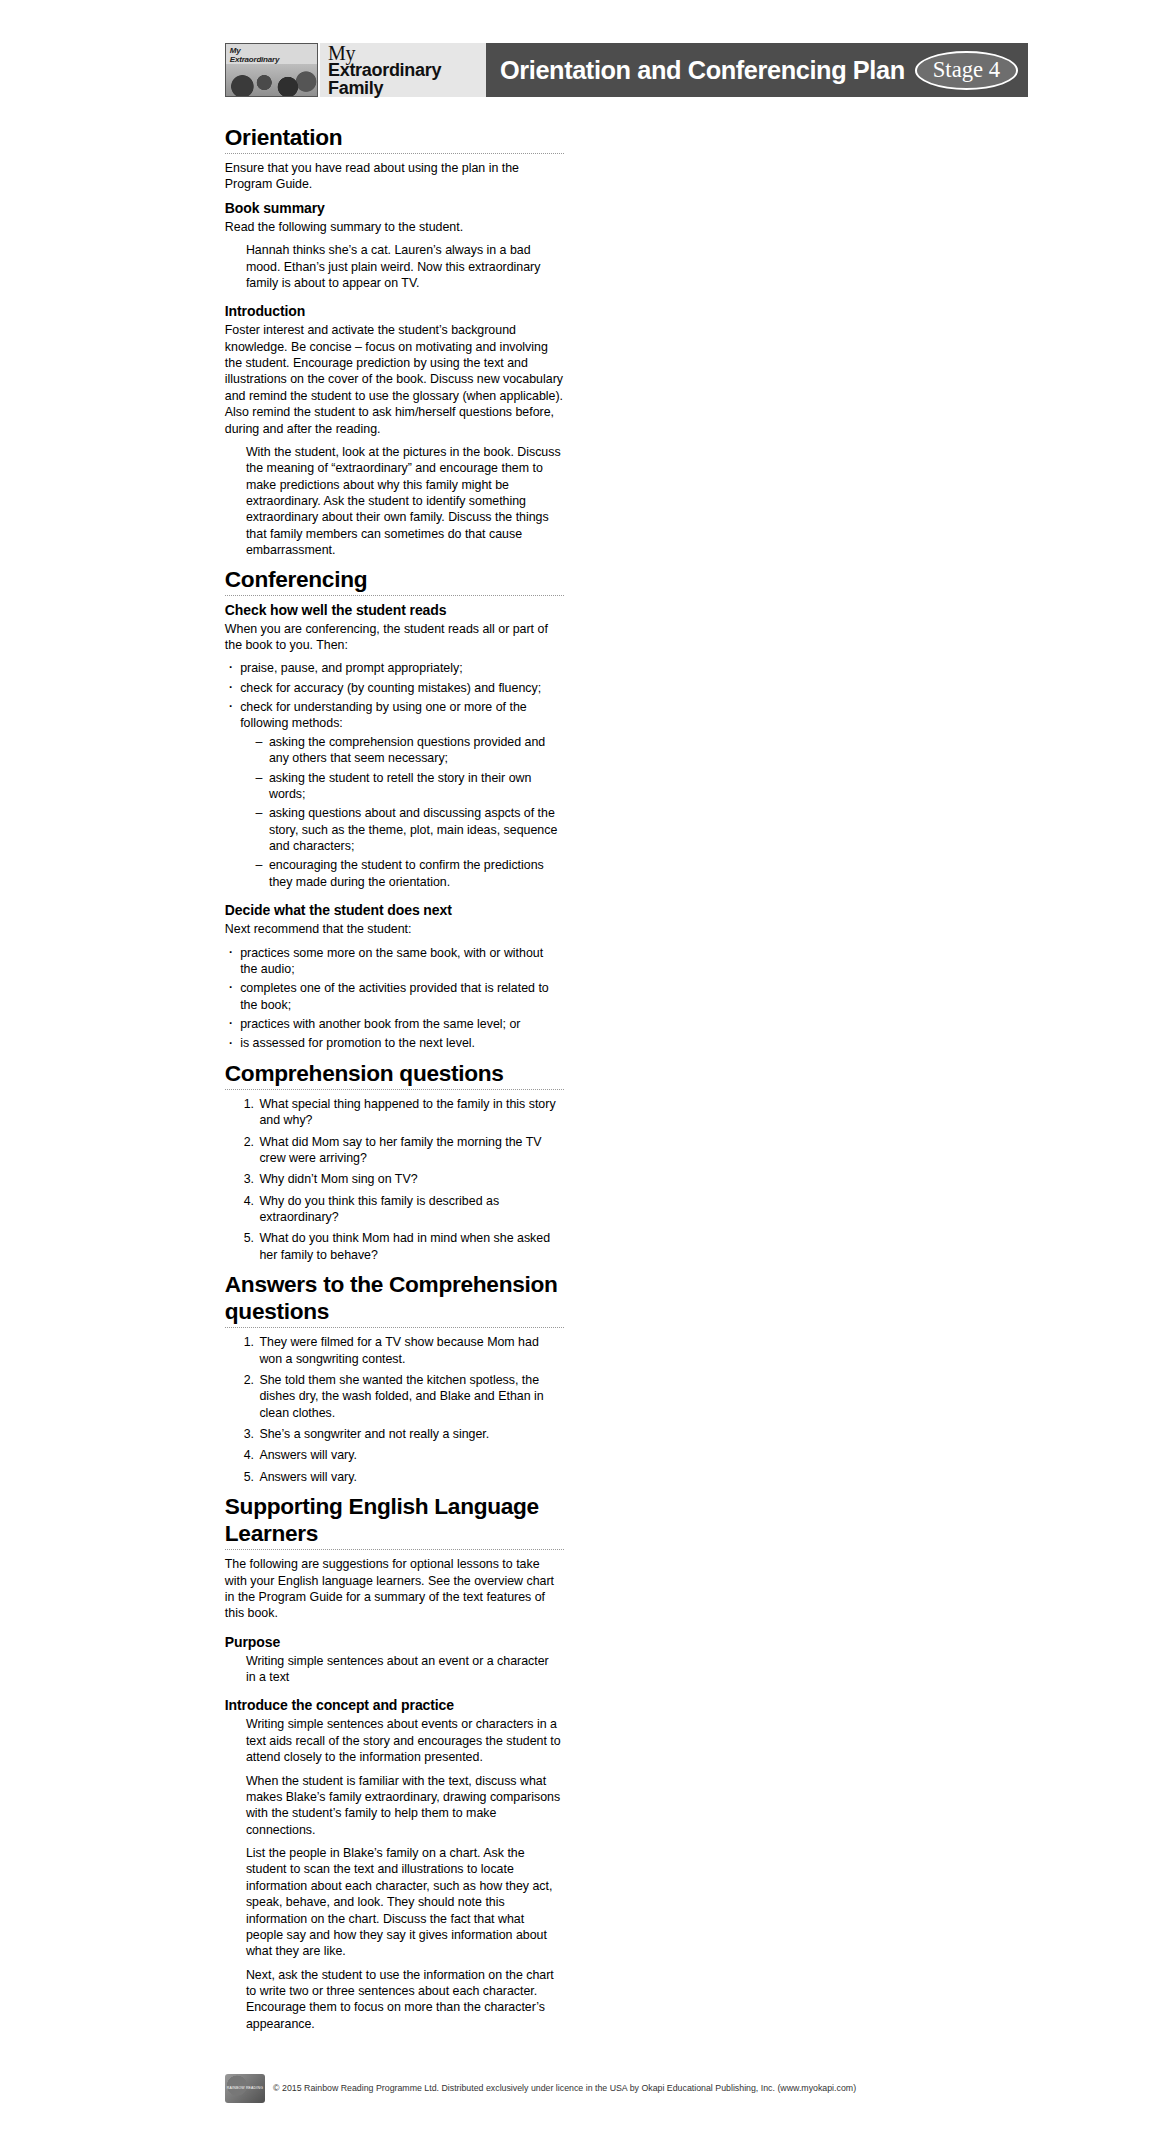My
Extraordinary
Family
My Extraordinary
Family
Orientation and Conferencing Plan
Stage 4
Orientation
Ensure that you have read about using the plan in the Program Guide.
Book summary
Read the following summary to the student.
Hannah thinks she’s a cat. Lauren’s always in a bad mood. Ethan’s just plain weird. Now this extraordinary family is about to appear on TV.
Introduction
Foster interest and activate the student’s background knowledge. Be concise – focus on motivating and involving the student. Encourage prediction by using the text and illustrations on the cover of the book. Discuss new vocabulary and remind the student to use the glossary (when applicable). Also remind the student to ask him/herself questions before, during and after the reading.
With the student, look at the pictures in the book. Discuss the meaning of “extraordinary” and encourage them to make predictions about why this family might be extraordinary. Ask the student to identify something extraordinary about their own family. Discuss the things that family members can sometimes do that cause embarrassment.
Conferencing
Check how well the student reads
When you are conferencing, the student reads all or part of the book to you. Then:
praise, pause, and prompt appropriately;
check for accuracy (by counting mistakes) and fluency;
check for understanding by using one or more of the following methods:
asking the comprehension questions provided and any others that seem necessary;
asking the student to retell the story in their own words;
asking questions about and discussing aspcts of the story, such as the theme, plot, main ideas, sequence and characters;
encouraging the student to confirm the predictions they made during the orientation.
Decide what the student does next
Next recommend that the student:
practices some more on the same book, with or without the audio;
completes one of the activities provided that is related to the book;
practices with another book from the same level; or
is assessed for promotion to the next level.
Comprehension questions
What special thing happened to the family in this story and why?
What did Mom say to her family the morning the TV crew were arriving?
Why didn’t Mom sing on TV?
Why do you think this family is described as extraordinary?
What do you think Mom had in mind when she asked her family to behave?
Answers to the Comprehension questions
They were filmed for a TV show because Mom had won a songwriting contest.
She told them she wanted the kitchen spotless, the dishes dry, the wash folded, and Blake and Ethan in clean clothes.
She’s a songwriter and not really a singer.
Answers will vary.
Answers will vary.
Supporting English Language Learners
The following are suggestions for optional lessons to take with your English language learners. See the overview chart in the Program Guide for a summary of the text features of this book.
Purpose
Writing simple sentences about an event or a character in a text
Introduce the concept and practice
Writing simple sentences about events or characters in a text aids recall of the story and encourages the student to attend closely to the information presented.
When the student is familiar with the text, discuss what makes Blake’s family extraordinary, drawing comparisons with the student’s family to help them to make connections.
List the people in Blake’s family on a chart. Ask the student to scan the text and illustrations to locate information about each character, such as how they act, speak, behave, and look. They should note this information on the chart. Discuss the fact that what people say and how they say it gives information about what they are like.
Next, ask the student to use the information on the chart to write two or three sentences about each character. Encourage them to focus on more than the character’s appearance.
© 2015 Rainbow Reading Programme Ltd. Distributed exclusively under licence in the USA by Okapi Educational Publishing, Inc. (www.myokapi.com)